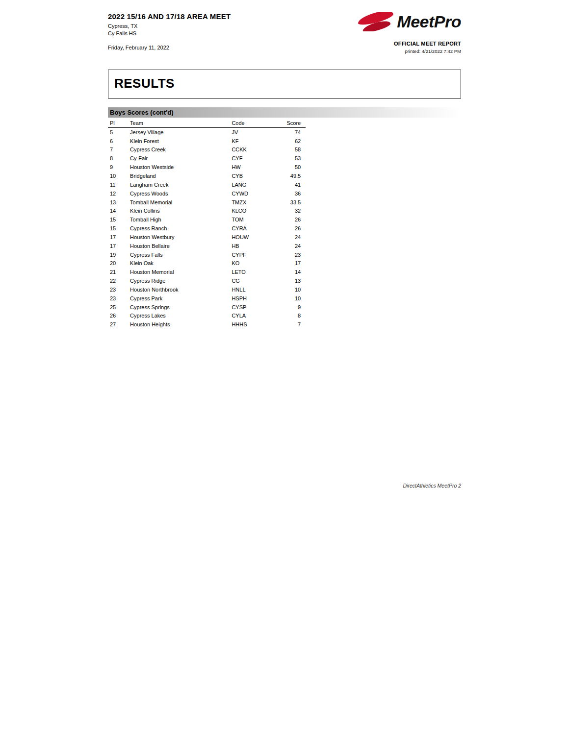2022 15/16 AND 17/18 AREA MEET
Cypress, TX
Cy Falls HS
Friday, February 11, 2022
MeetPro
OFFICIAL MEET REPORT
printed: 4/21/2022 7:42 PM
RESULTS
Boys Scores (cont'd)
| Pl | Team | Code | Score |
| --- | --- | --- | --- |
| 5 | Jersey Village | JV | 74 |
| 6 | Klein Forest | KF | 62 |
| 7 | Cypress Creek | CCKK | 58 |
| 8 | Cy-Fair | CYF | 53 |
| 9 | Houston Westside | HW | 50 |
| 10 | Bridgeland | CYB | 49.5 |
| 11 | Langham Creek | LANG | 41 |
| 12 | Cypress Woods | CYWD | 36 |
| 13 | Tomball Memorial | TMZX | 33.5 |
| 14 | Klein Collins | KLCO | 32 |
| 15 | Tomball High | TOM | 26 |
| 15 | Cypress Ranch | CYRA | 26 |
| 17 | Houston Westbury | HOUW | 24 |
| 17 | Houston Bellaire | HB | 24 |
| 19 | Cypress Falls | CYPF | 23 |
| 20 | Klein Oak | KO | 17 |
| 21 | Houston Memorial | LETO | 14 |
| 22 | Cypress Ridge | CG | 13 |
| 23 | Houston Northbrook | HNLL | 10 |
| 23 | Cypress Park | HSPH | 10 |
| 25 | Cypress Springs | CYSP | 9 |
| 26 | Cypress Lakes | CYLA | 8 |
| 27 | Houston Heights | HHHS | 7 |
DirectAthletics MeetPro 2